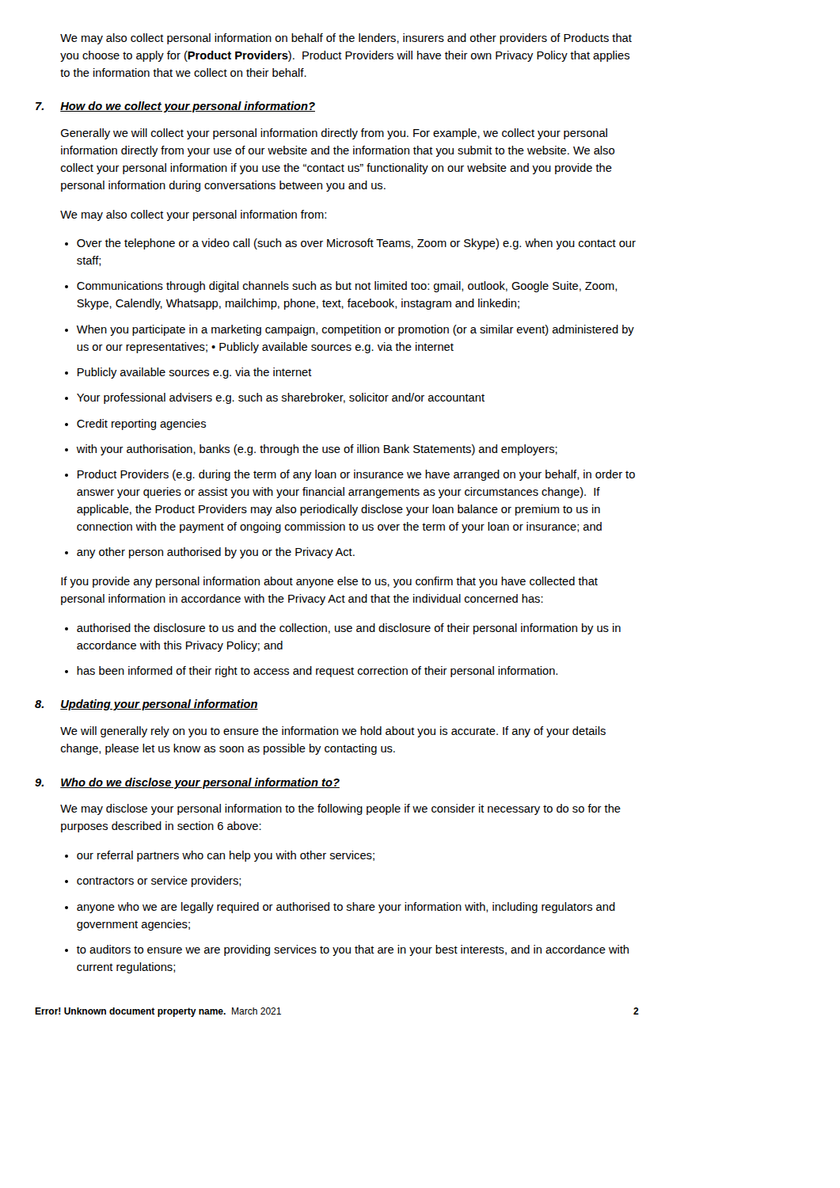We may also collect personal information on behalf of the lenders, insurers and other providers of Products that you choose to apply for (Product Providers). Product Providers will have their own Privacy Policy that applies to the information that we collect on their behalf.
7. How do we collect your personal information?
Generally we will collect your personal information directly from you. For example, we collect your personal information directly from your use of our website and the information that you submit to the website. We also collect your personal information if you use the “contact us” functionality on our website and you provide the personal information during conversations between you and us.
We may also collect your personal information from:
Over the telephone or a video call (such as over Microsoft Teams, Zoom or Skype) e.g. when you contact our staff;
Communications through digital channels such as but not limited too: gmail, outlook, Google Suite, Zoom, Skype, Calendly, Whatsapp, mailchimp, phone, text, facebook, instagram and linkedin;
When you participate in a marketing campaign, competition or promotion (or a similar event) administered by us or our representatives; • Publicly available sources e.g. via the internet
Publicly available sources e.g. via the internet
Your professional advisers e.g. such as sharebroker, solicitor and/or accountant
Credit reporting agencies
with your authorisation, banks (e.g. through the use of illion Bank Statements) and employers;
Product Providers (e.g. during the term of any loan or insurance we have arranged on your behalf, in order to answer your queries or assist you with your financial arrangements as your circumstances change). If applicable, the Product Providers may also periodically disclose your loan balance or premium to us in connection with the payment of ongoing commission to us over the term of your loan or insurance; and
any other person authorised by you or the Privacy Act.
If you provide any personal information about anyone else to us, you confirm that you have collected that personal information in accordance with the Privacy Act and that the individual concerned has:
authorised the disclosure to us and the collection, use and disclosure of their personal information by us in accordance with this Privacy Policy; and
has been informed of their right to access and request correction of their personal information.
8. Updating your personal information
We will generally rely on you to ensure the information we hold about you is accurate. If any of your details change, please let us know as soon as possible by contacting us.
9. Who do we disclose your personal information to?
We may disclose your personal information to the following people if we consider it necessary to do so for the purposes described in section 6 above:
our referral partners who can help you with other services;
contractors or service providers;
anyone who we are legally required or authorised to share your information with, including regulators and government agencies;
to auditors to ensure we are providing services to you that are in your best interests, and in accordance with current regulations;
Error! Unknown document property name. March 2021
2